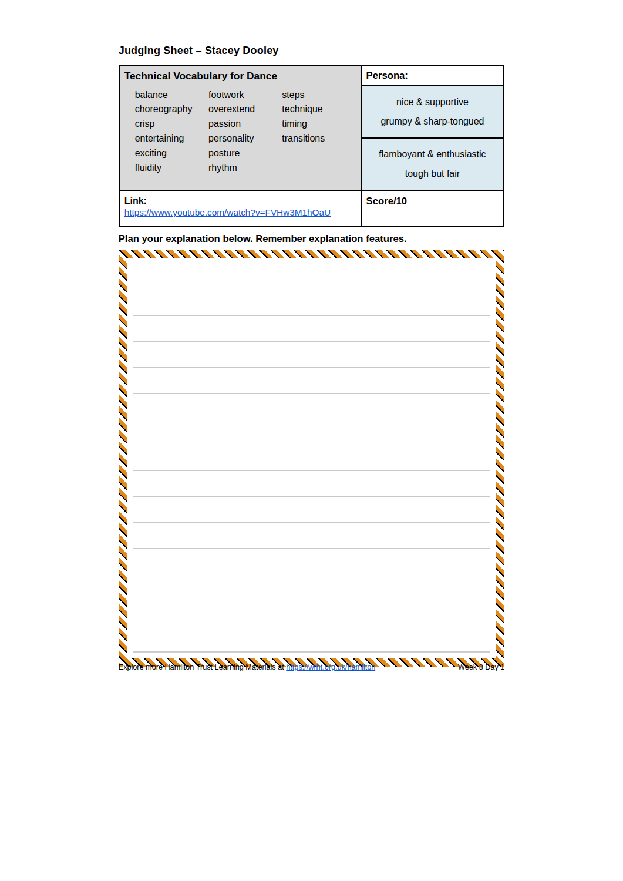Judging Sheet – Stacey Dooley
| Technical Vocabulary for Dance balance choreography crisp entertaining exciting fluidity footwork overextend passion personality posture rhythm steps technique timing transitions | Persona: nice & supportive grumpy & sharp-tongued flamboyant & enthusiastic tough but fair |
| Link: https://www.youtube.com/watch?v=FVHw3M1hOaU | Score/10 |
Plan your explanation below. Remember explanation features.
Explore more Hamilton Trust Learning Materials at https://wrht.org.uk/hamilton
Week 8 Day 1